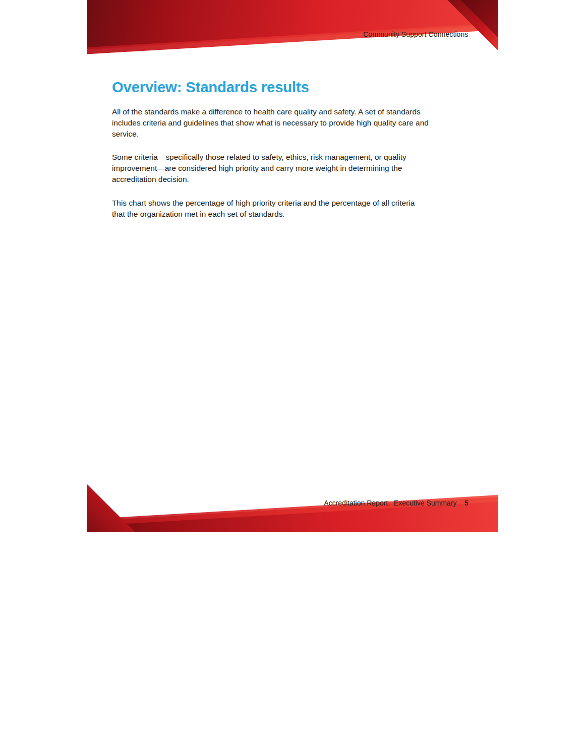Community Support Connections
Overview: Standards results
All of the standards make a difference to health care quality and safety. A set of standards includes criteria and guidelines that show what is necessary to provide high quality care and service.
Some criteria—specifically those related to safety, ethics, risk management, or quality improvement—are considered high priority and carry more weight in determining the accreditation decision.
This chart shows the percentage of high priority criteria and the percentage of all criteria that the organization met in each set of standards.
Accreditation Report: Executive Summary5